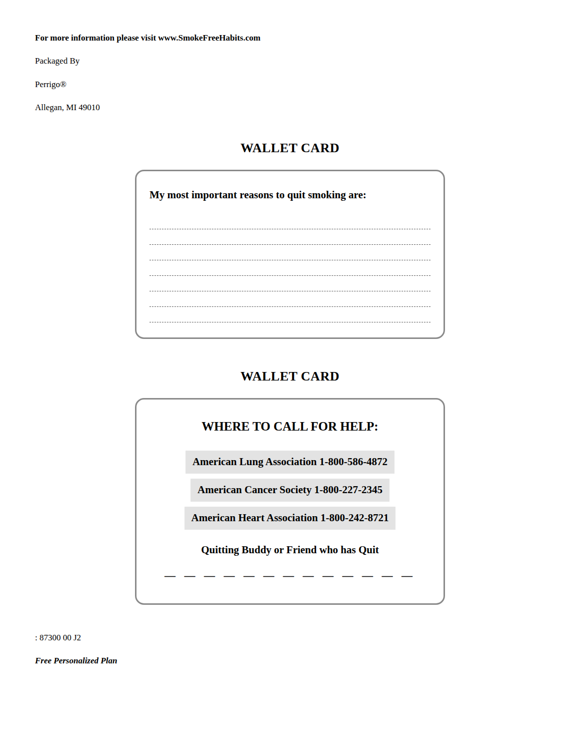For more information please visit www.SmokeFreeHabits.com
Packaged By
Perrigo®
Allegan, MI 49010
WALLET CARD
My most important reasons to quit smoking are:
WALLET CARD
WHERE TO CALL FOR HELP:
American Lung Association 1-800-586-4872
American Cancer Society 1-800-227-2345
American Heart Association 1-800-242-8721
Quitting Buddy or Friend who has Quit
— — — — — — — — — — — — —
: 87300 00 J2
Free Personalized Plan